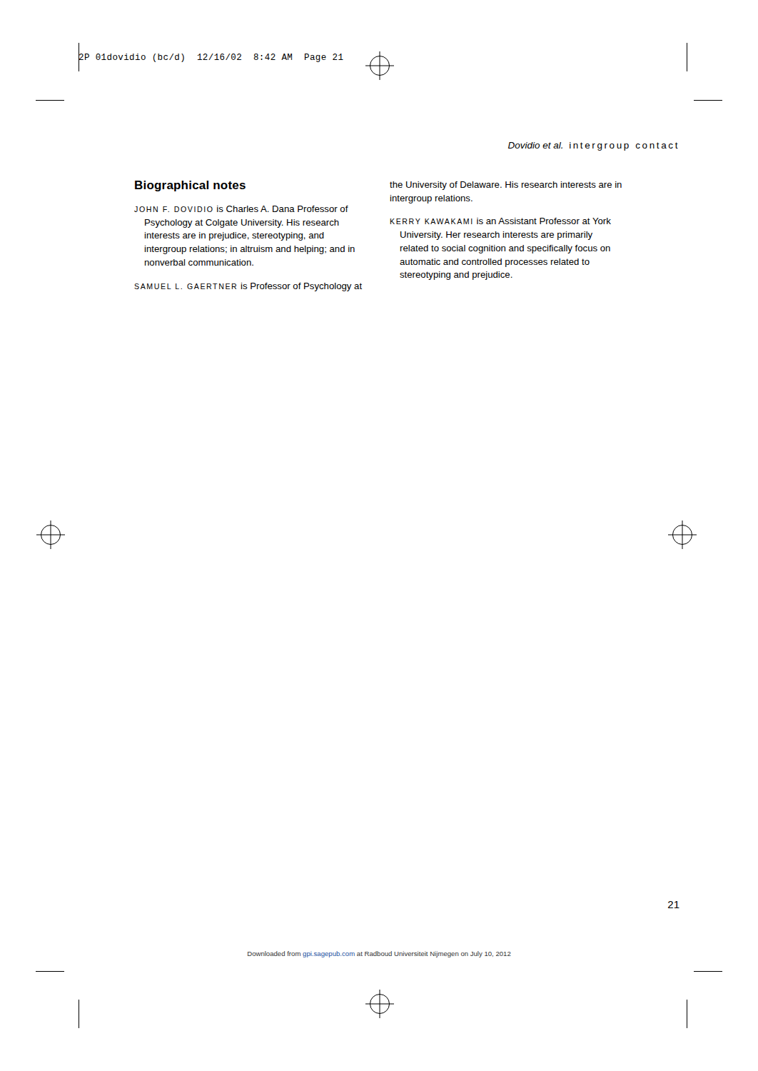2P 01dovidio (bc/d) 12/16/02 8:42 AM Page 21
Dovidio et al. intergroup contact
Biographical notes
JOHN F. DOVIDIO is Charles A. Dana Professor of Psychology at Colgate University. His research interests are in prejudice, stereotyping, and intergroup relations; in altruism and helping; and in nonverbal communication.
SAMUEL L. GAERTNER is Professor of Psychology at
the University of Delaware. His research interests are in intergroup relations.
KERRY KAWAKAMI is an Assistant Professor at York University. Her research interests are primarily related to social cognition and specifically focus on automatic and controlled processes related to stereotyping and prejudice.
21
Downloaded from gpi.sagepub.com at Radboud Universiteit Nijmegen on July 10, 2012